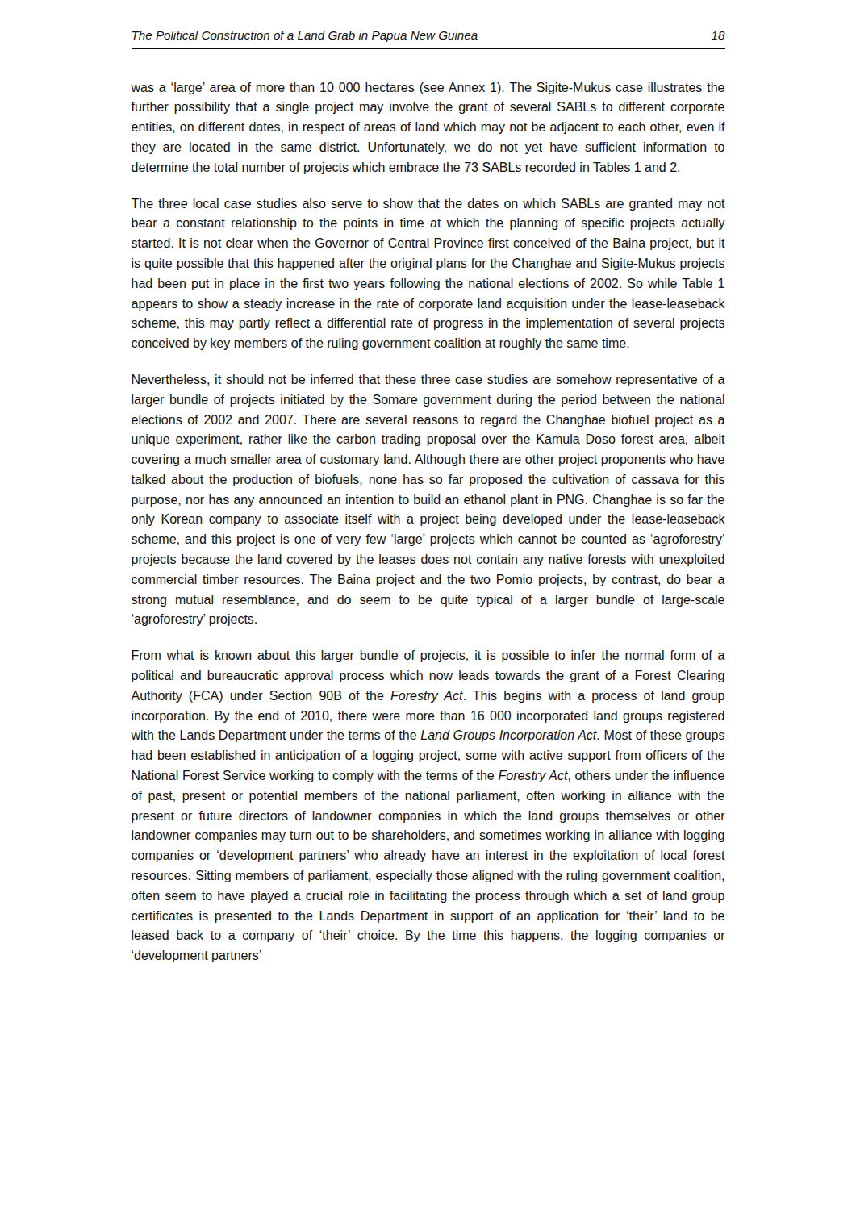The Political Construction of a Land Grab in Papua New Guinea 18
was a ‘large’ area of more than 10 000 hectares (see Annex 1). The Sigite-Mukus case illustrates the further possibility that a single project may involve the grant of several SABLs to different corporate entities, on different dates, in respect of areas of land which may not be adjacent to each other, even if they are located in the same district. Unfortunately, we do not yet have sufficient information to determine the total number of projects which embrace the 73 SABLs recorded in Tables 1 and 2.
The three local case studies also serve to show that the dates on which SABLs are granted may not bear a constant relationship to the points in time at which the planning of specific projects actually started. It is not clear when the Governor of Central Province first conceived of the Baina project, but it is quite possible that this happened after the original plans for the Changhae and Sigite-Mukus projects had been put in place in the first two years following the national elections of 2002. So while Table 1 appears to show a steady increase in the rate of corporate land acquisition under the lease-leaseback scheme, this may partly reflect a differential rate of progress in the implementation of several projects conceived by key members of the ruling government coalition at roughly the same time.
Nevertheless, it should not be inferred that these three case studies are somehow representative of a larger bundle of projects initiated by the Somare government during the period between the national elections of 2002 and 2007. There are several reasons to regard the Changhae biofuel project as a unique experiment, rather like the carbon trading proposal over the Kamula Doso forest area, albeit covering a much smaller area of customary land. Although there are other project proponents who have talked about the production of biofuels, none has so far proposed the cultivation of cassava for this purpose, nor has any announced an intention to build an ethanol plant in PNG. Changhae is so far the only Korean company to associate itself with a project being developed under the lease-leaseback scheme, and this project is one of very few ‘large’ projects which cannot be counted as ‘agroforestry’ projects because the land covered by the leases does not contain any native forests with unexploited commercial timber resources. The Baina project and the two Pomio projects, by contrast, do bear a strong mutual resemblance, and do seem to be quite typical of a larger bundle of large-scale ‘agroforestry’ projects.
From what is known about this larger bundle of projects, it is possible to infer the normal form of a political and bureaucratic approval process which now leads towards the grant of a Forest Clearing Authority (FCA) under Section 90B of the Forestry Act. This begins with a process of land group incorporation. By the end of 2010, there were more than 16 000 incorporated land groups registered with the Lands Department under the terms of the Land Groups Incorporation Act. Most of these groups had been established in anticipation of a logging project, some with active support from officers of the National Forest Service working to comply with the terms of the Forestry Act, others under the influence of past, present or potential members of the national parliament, often working in alliance with the present or future directors of landowner companies in which the land groups themselves or other landowner companies may turn out to be shareholders, and sometimes working in alliance with logging companies or ‘development partners’ who already have an interest in the exploitation of local forest resources. Sitting members of parliament, especially those aligned with the ruling government coalition, often seem to have played a crucial role in facilitating the process through which a set of land group certificates is presented to the Lands Department in support of an application for ‘their’ land to be leased back to a company of ‘their’ choice. By the time this happens, the logging companies or ‘development partners’